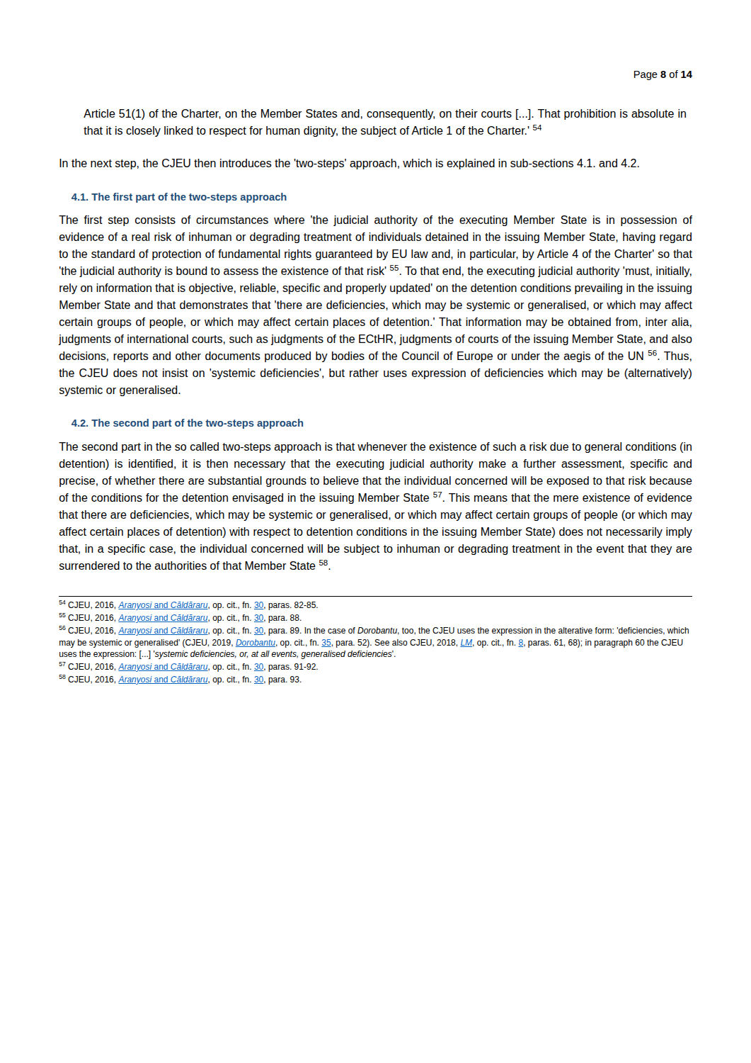Page 8 of 14
Article 51(1) of the Charter, on the Member States and, consequently, on their courts [...]. That prohibition is absolute in that it is closely linked to respect for human dignity, the subject of Article 1 of the Charter.' 54
In the next step, the CJEU then introduces the 'two-steps' approach, which is explained in sub-sections 4.1. and 4.2.
4.1. The first part of the two-steps approach
The first step consists of circumstances where 'the judicial authority of the executing Member State is in possession of evidence of a real risk of inhuman or degrading treatment of individuals detained in the issuing Member State, having regard to the standard of protection of fundamental rights guaranteed by EU law and, in particular, by Article 4 of the Charter' so that 'the judicial authority is bound to assess the existence of that risk' 55. To that end, the executing judicial authority 'must, initially, rely on information that is objective, reliable, specific and properly updated' on the detention conditions prevailing in the issuing Member State and that demonstrates that 'there are deficiencies, which may be systemic or generalised, or which may affect certain groups of people, or which may affect certain places of detention.' That information may be obtained from, inter alia, judgments of international courts, such as judgments of the ECtHR, judgments of courts of the issuing Member State, and also decisions, reports and other documents produced by bodies of the Council of Europe or under the aegis of the UN 56. Thus, the CJEU does not insist on 'systemic deficiencies', but rather uses expression of deficiencies which may be (alternatively) systemic or generalised.
4.2. The second part of the two-steps approach
The second part in the so called two-steps approach is that whenever the existence of such a risk due to general conditions (in detention) is identified, it is then necessary that the executing judicial authority make a further assessment, specific and precise, of whether there are substantial grounds to believe that the individual concerned will be exposed to that risk because of the conditions for the detention envisaged in the issuing Member State 57. This means that the mere existence of evidence that there are deficiencies, which may be systemic or generalised, or which may affect certain groups of people (or which may affect certain places of detention) with respect to detention conditions in the issuing Member State) does not necessarily imply that, in a specific case, the individual concerned will be subject to inhuman or degrading treatment in the event that they are surrendered to the authorities of that Member State 58.
54 CJEU, 2016, Aranyosi and Căldăraru, op. cit., fn. 30, paras. 82-85.
55 CJEU, 2016, Aranyosi and Căldăraru, op. cit., fn. 30, para. 88.
56 CJEU, 2016, Aranyosi and Căldăraru, op. cit., fn. 30, para. 89. In the case of Dorobantu, too, the CJEU uses the expression in the alterative form: 'deficiencies, which may be systemic or generalised' (CJEU, 2019, Dorobantu, op. cit., fn. 35, para. 52). See also CJEU, 2018, LM, op. cit., fn. 8, paras. 61, 68); in paragraph 60 the CJEU uses the expression: [...] 'systemic deficiencies, or, at all events, generalised deficiencies'.
57 CJEU, 2016, Aranyosi and Căldăraru, op. cit., fn. 30, paras. 91-92.
58 CJEU, 2016, Aranyosi and Căldăraru, op. cit., fn. 30, para. 93.